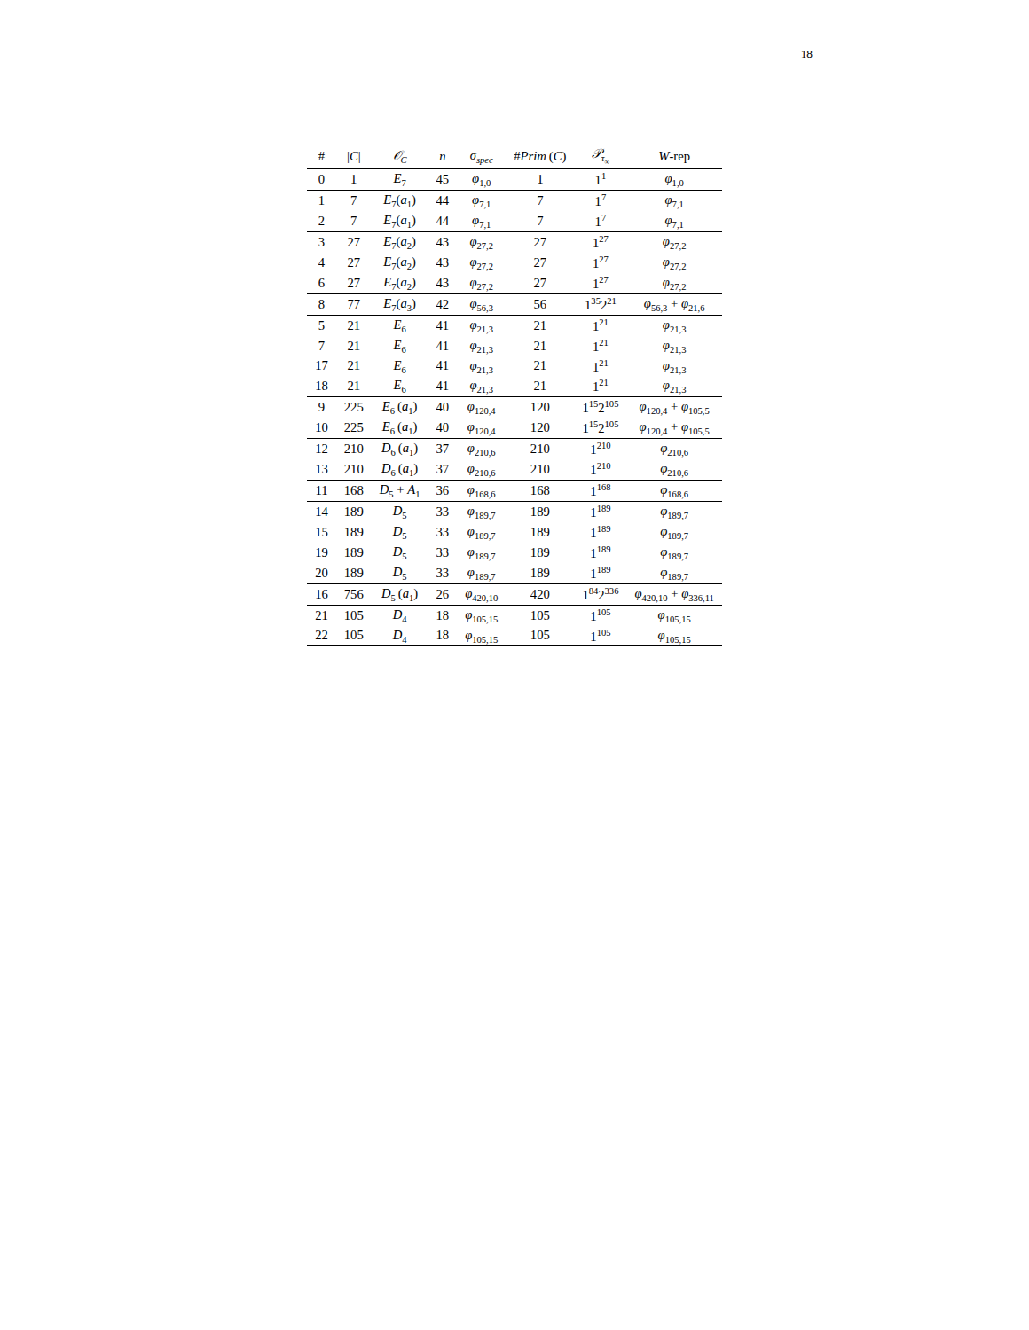18
| # | / C / | 𝒪 C | n | σ spec | # Prim ( C ) | 𝒫 τ ∞ | W -rep |
| --- | --- | --- | --- | --- | --- | --- | --- |
| 0 | 1 | E 7 | 45 | φ 1,0 | 1 | 1 1 | φ 1,0 |
| 1 | 7 | E 7 ( a 1 ) | 44 | φ 7,1 | 7 | 1 7 | φ 7,1 |
| 2 | 7 | E 7 ( a 1 ) | 44 | φ 7,1 | 7 | 1 7 | φ 7,1 |
| 3 | 27 | E 7 ( a 2 ) | 43 | φ 27,2 | 27 | 1 27 | φ 27,2 |
| 4 | 27 | E 7 ( a 2 ) | 43 | φ 27,2 | 27 | 1 27 | φ 27,2 |
| 6 | 27 | E 7 ( a 2 ) | 43 | φ 27,2 | 27 | 1 27 | φ 27,2 |
| 8 | 77 | E 7 ( a 3 ) | 42 | φ 56,3 | 56 | 1 35 2 21 | φ 56,3 + φ 21,6 |
| 5 | 21 | E 6 | 41 | φ 21,3 | 21 | 1 21 | φ 21,3 |
| 7 | 21 | E 6 | 41 | φ 21,3 | 21 | 1 21 | φ 21,3 |
| 17 | 21 | E 6 | 41 | φ 21,3 | 21 | 1 21 | φ 21,3 |
| 18 | 21 | E 6 | 41 | φ 21,3 | 21 | 1 21 | φ 21,3 |
| 9 | 225 | E 6 ( a 1 ) | 40 | φ 120,4 | 120 | 1 15 2 105 | φ 120,4 + φ 105,5 |
| 10 | 225 | E 6 ( a 1 ) | 40 | φ 120,4 | 120 | 1 15 2 105 | φ 120,4 + φ 105,5 |
| 12 | 210 | D 6 ( a 1 ) | 37 | φ 210,6 | 210 | 1 210 | φ 210,6 |
| 13 | 210 | D 6 ( a 1 ) | 37 | φ 210,6 | 210 | 1 210 | φ 210,6 |
| 11 | 168 | D 5 + A 1 | 36 | φ 168,6 | 168 | 1 168 | φ 168,6 |
| 14 | 189 | D 5 | 33 | φ 189,7 | 189 | 1 189 | φ 189,7 |
| 15 | 189 | D 5 | 33 | φ 189,7 | 189 | 1 189 | φ 189,7 |
| 19 | 189 | D 5 | 33 | φ 189,7 | 189 | 1 189 | φ 189,7 |
| 20 | 189 | D 5 | 33 | φ 189,7 | 189 | 1 189 | φ 189,7 |
| 16 | 756 | D 5 ( a 1 ) | 26 | φ 420,10 | 420 | 1 84 2 336 | φ 420,10 + φ 336,11 |
| 21 | 105 | D 4 | 18 | φ 105,15 | 105 | 1 105 | φ 105,15 |
| 22 | 105 | D 4 | 18 | φ 105,15 | 105 | 1 105 | φ 105,15 |